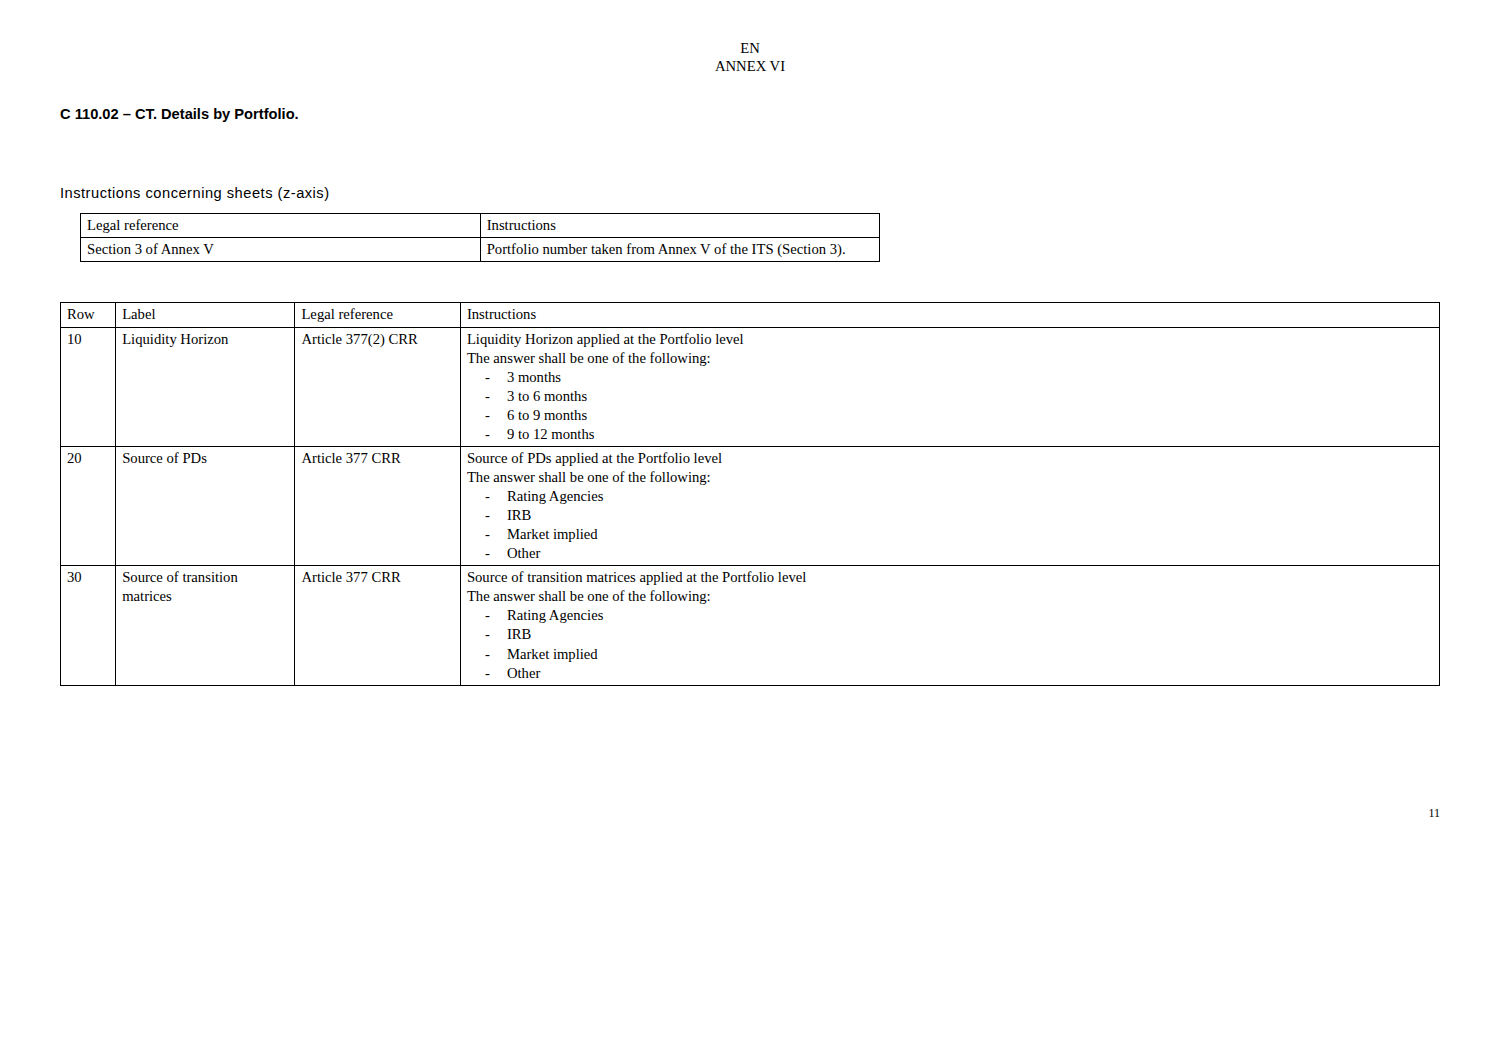EN
ANNEX VI
C 110.02 – CT. Details by Portfolio.
Instructions concerning sheets (z-axis)
| Legal reference | Instructions |
| Section 3 of Annex V | Portfolio number taken from Annex V of the ITS (Section 3). |
| Row | Label | Legal reference | Instructions |
| --- | --- | --- | --- |
| 10 | Liquidity Horizon | Article 377(2) CRR | Liquidity Horizon applied at the Portfolio level The answer shall be one of the following: 3 months 3 to 6 months 6 to 9 months 9 to 12 months |
| 20 | Source of PDs | Article 377 CRR | Source of PDs applied at the Portfolio level The answer shall be one of the following: Rating Agencies IRB Market implied Other |
| 30 | Source of transition matrices | Article 377 CRR | Source of transition matrices applied at the Portfolio level The answer shall be one of the following: Rating Agencies IRB Market implied Other |
11